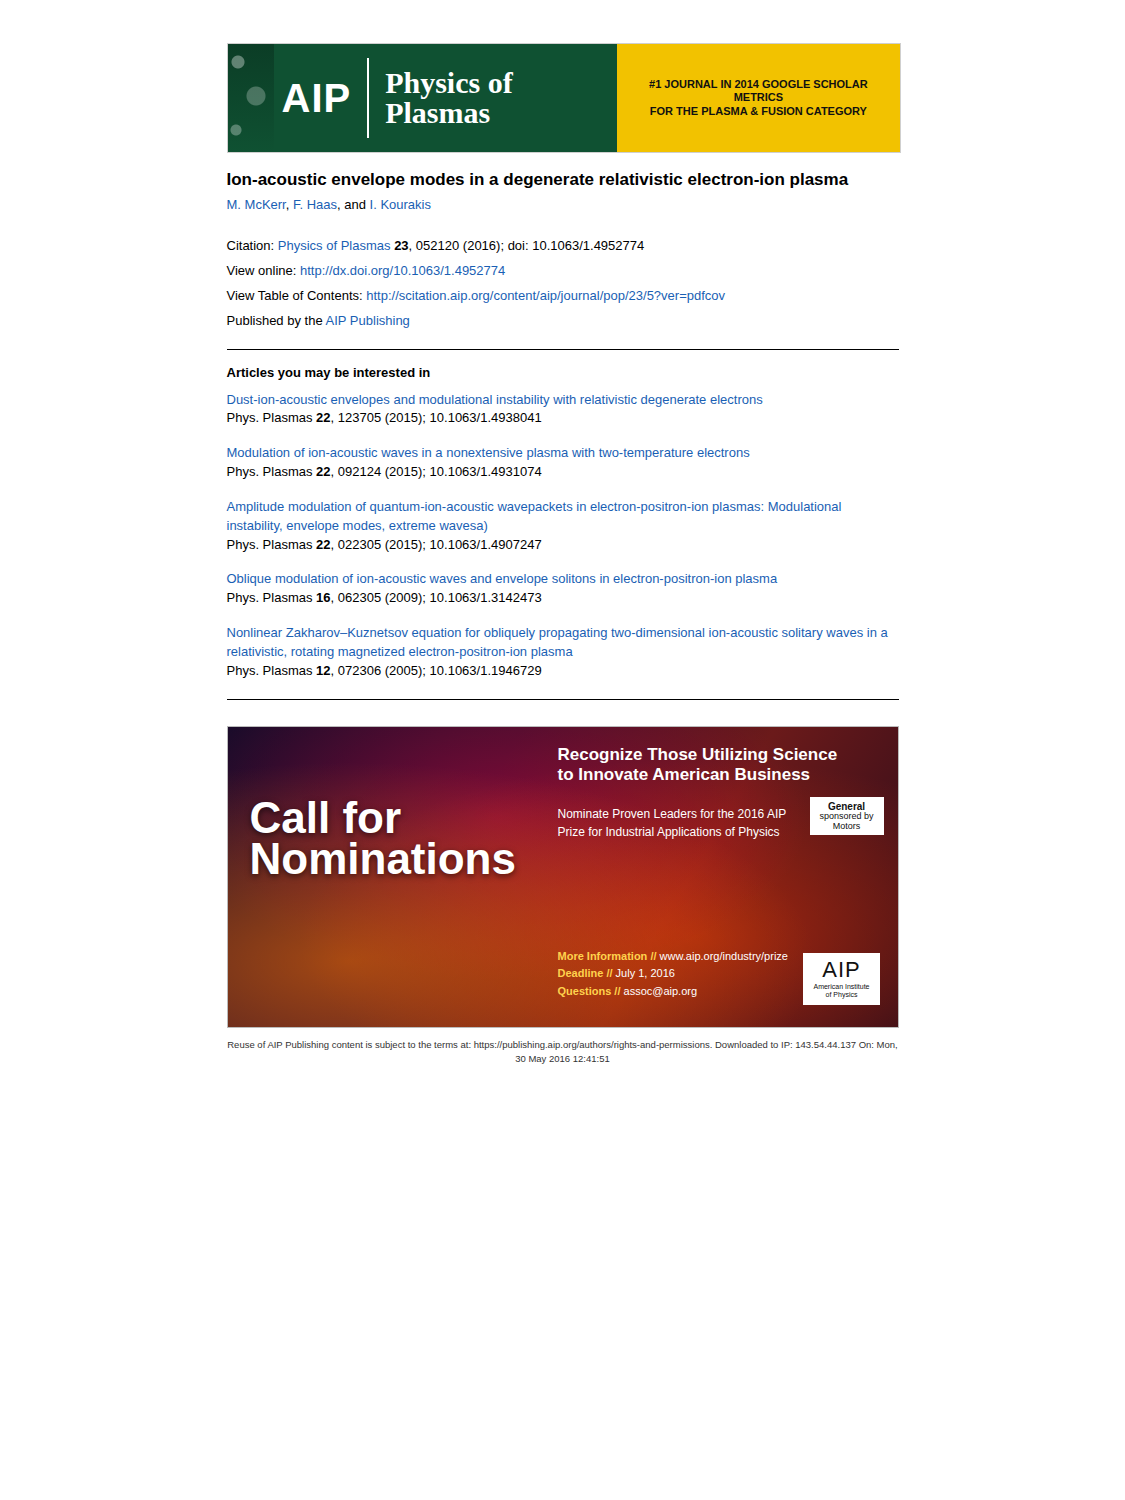AIP
Physics of
Plasmas
#1 JOURNAL IN 2014 GOOGLE SCHOLAR METRICS
FOR THE PLASMA & FUSION CATEGORY
Ion-acoustic envelope modes in a degenerate relativistic electron-ion plasma
M. McKerr, F. Haas, and I. Kourakis
Citation: Physics of Plasmas 23, 052120 (2016); doi: 10.1063/1.4952774
View online: http://dx.doi.org/10.1063/1.4952774
View Table of Contents: http://scitation.aip.org/content/aip/journal/pop/23/5?ver=pdfcov
Published by the AIP Publishing
Articles you may be interested in
Dust-ion-acoustic envelopes and modulational instability with relativistic degenerate electrons Phys. Plasmas 22, 123705 (2015); 10.1063/1.4938041
Modulation of ion-acoustic waves in a nonextensive plasma with two-temperature electrons Phys. Plasmas 22, 092124 (2015); 10.1063/1.4931074
Amplitude modulation of quantum-ion-acoustic wavepackets in electron-positron-ion plasmas: Modulational instability, envelope modes, extreme wavesa) Phys. Plasmas 22, 022305 (2015); 10.1063/1.4907247
Oblique modulation of ion-acoustic waves and envelope solitons in electron-positron-ion plasma Phys. Plasmas 16, 062305 (2009); 10.1063/1.3142473
Nonlinear Zakharov–Kuznetsov equation for obliquely propagating two-dimensional ion-acoustic solitary waves in a relativistic, rotating magnetized electron-positron-ion plasma Phys. Plasmas 12, 072306 (2005); 10.1063/1.1946729
Call for
Nominations
Recognize Those Utilizing Science
to Innovate American Business
Nominate Proven Leaders for the 2016 AIP
Prize for Industrial Applications of Physics
Generalsponsored by
Motors
More Information // www.aip.org/industry/prize
Deadline // July 1, 2016
Questions // assoc@aip.org
AIP
American Institute
of Physics
Reuse of AIP Publishing content is subject to the terms at: https://publishing.aip.org/authors/rights-and-permissions. Downloaded to IP: 143.54.44.137 On: Mon, 30 May 2016 12:41:51